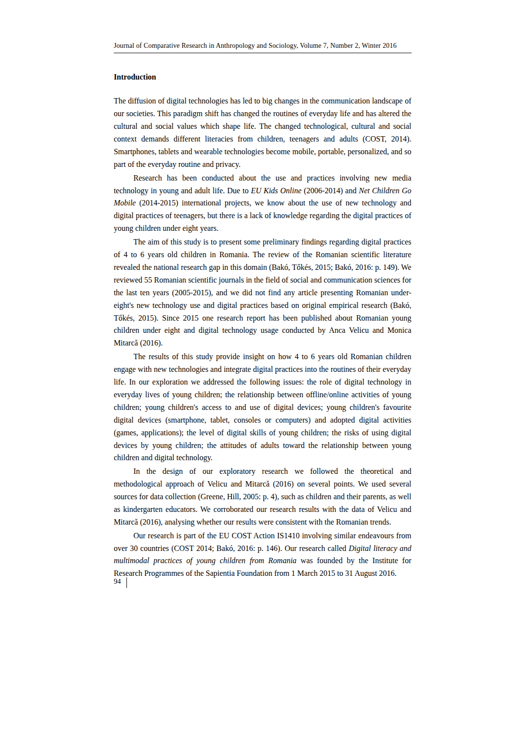Journal of Comparative Research in Anthropology and Sociology, Volume 7, Number 2, Winter 2016
Introduction
The diffusion of digital technologies has led to big changes in the communication landscape of our societies. This paradigm shift has changed the routines of everyday life and has altered the cultural and social values which shape life. The changed technological, cultural and social context demands different literacies from children, teenagers and adults (COST, 2014). Smartphones, tablets and wearable technologies become mobile, portable, personalized, and so part of the everyday routine and privacy.
Research has been conducted about the use and practices involving new media technology in young and adult life. Due to EU Kids Online (2006-2014) and Net Children Go Mobile (2014-2015) international projects, we know about the use of new technology and digital practices of teenagers, but there is a lack of knowledge regarding the digital practices of young children under eight years.
The aim of this study is to present some preliminary findings regarding digital practices of 4 to 6 years old children in Romania. The review of the Romanian scientific literature revealed the national research gap in this domain (Bakó, Tőkés, 2015; Bakó, 2016: p. 149). We reviewed 55 Romanian scientific journals in the field of social and communication sciences for the last ten years (2005-2015), and we did not find any article presenting Romanian under-eight's new technology use and digital practices based on original empirical research (Bakó, Tőkés, 2015). Since 2015 one research report has been published about Romanian young children under eight and digital technology usage conducted by Anca Velicu and Monica Mitarcă (2016).
The results of this study provide insight on how 4 to 6 years old Romanian children engage with new technologies and integrate digital practices into the routines of their everyday life. In our exploration we addressed the following issues: the role of digital technology in everyday lives of young children; the relationship between offline/online activities of young children; young children's access to and use of digital devices; young children's favourite digital devices (smartphone, tablet, consoles or computers) and adopted digital activities (games, applications); the level of digital skills of young children; the risks of using digital devices by young children; the attitudes of adults toward the relationship between young children and digital technology.
In the design of our exploratory research we followed the theoretical and methodological approach of Velicu and Mitarcă (2016) on several points. We used several sources for data collection (Greene, Hill, 2005: p. 4), such as children and their parents, as well as kindergarten educators. We corroborated our research results with the data of Velicu and Mitarcă (2016), analysing whether our results were consistent with the Romanian trends.
Our research is part of the EU COST Action IS1410 involving similar endeavours from over 30 countries (COST 2014; Bakó, 2016: p. 146). Our research called Digital literacy and multimodal practices of young children from Romania was founded by the Institute for Research Programmes of the Sapientia Foundation from 1 March 2015 to 31 August 2016.
94